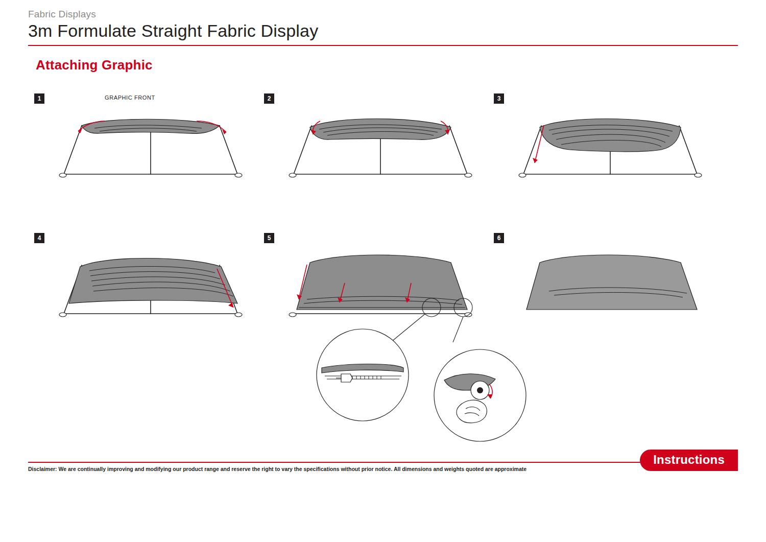Fabric Displays
3m Formulate Straight Fabric Display
Attaching Graphic
1
GRAPHIC FRONT
2
3
4
5
6
Disclaimer: We are continually improving and modifying our product range and reserve the right to vary the specifications without prior notice. All dimensions and weights quoted are approximate
Instructions